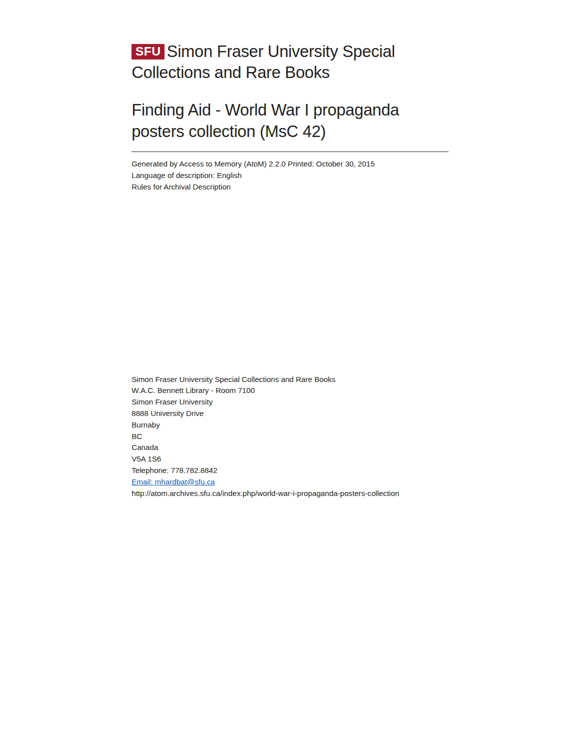SFUSimon Fraser University Special Collections and Rare Books
Finding Aid - World War I propaganda posters collection (MsC 42)
Generated by Access to Memory (AtoM) 2.2.0 Printed: October 30, 2015
Language of description: English
Rules for Archival Description
Simon Fraser University Special Collections and Rare Books
W.A.C. Bennett Library - Room 7100
Simon Fraser University
8888 University Drive
Burnaby
BC
Canada
V5A 1S6
Telephone: 778.782.8842
Email: mhardbat@sfu.ca
http://atom.archives.sfu.ca/index.php/world-war-i-propaganda-posters-collection